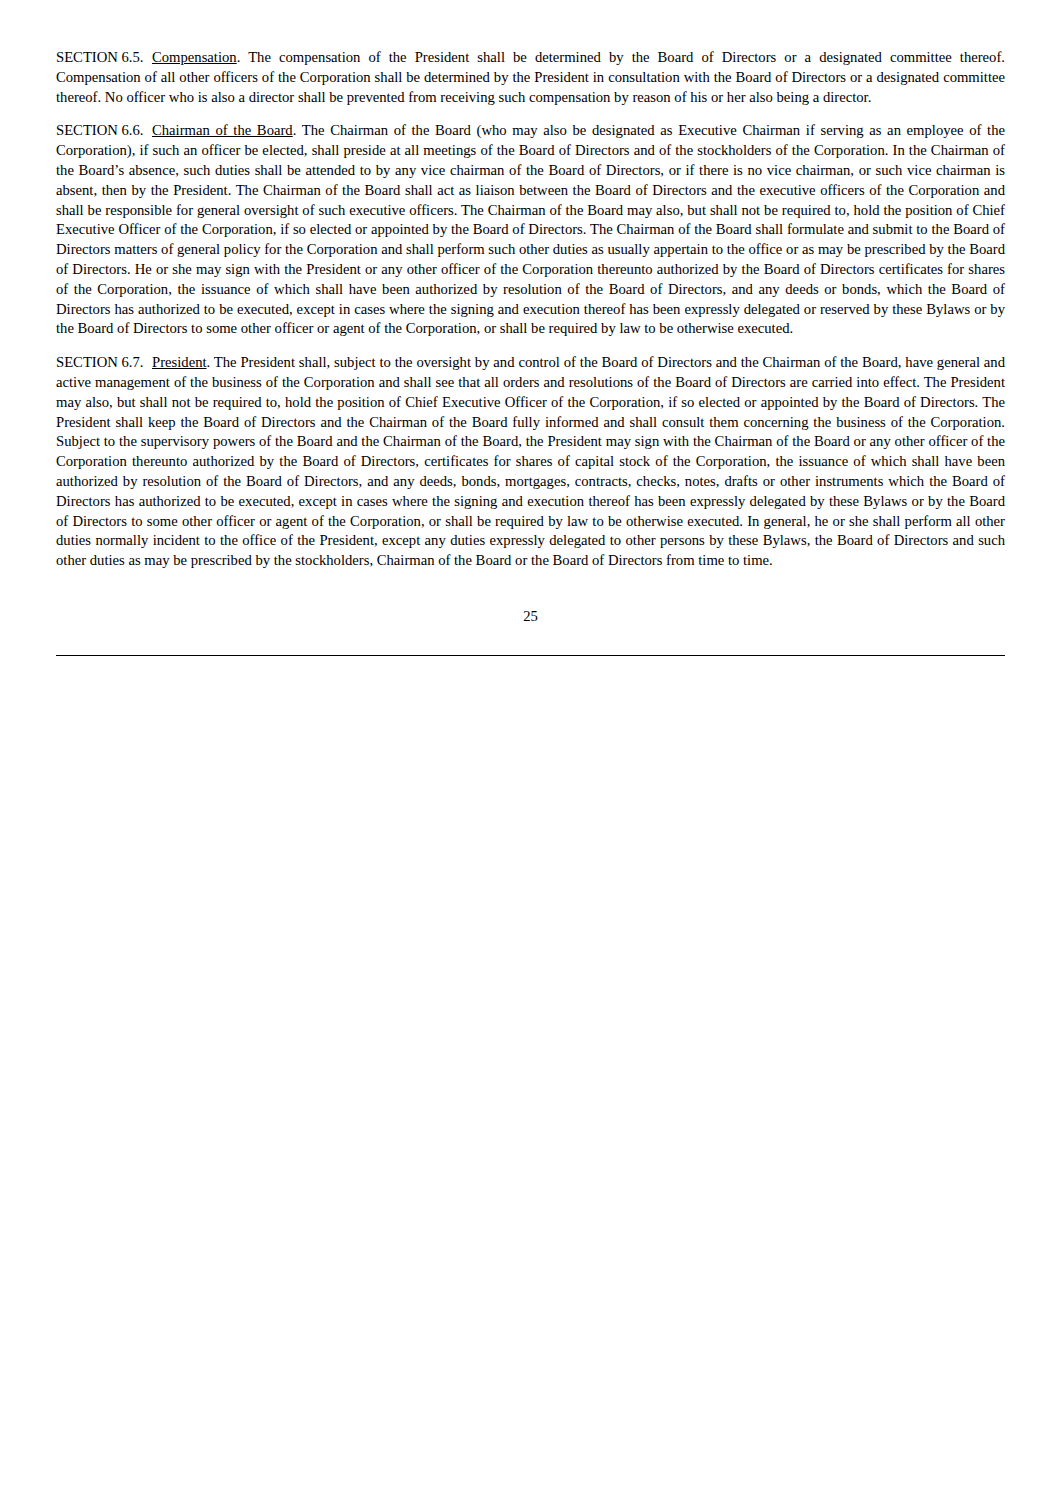SECTION 6.5. Compensation. The compensation of the President shall be determined by the Board of Directors or a designated committee thereof. Compensation of all other officers of the Corporation shall be determined by the President in consultation with the Board of Directors or a designated committee thereof. No officer who is also a director shall be prevented from receiving such compensation by reason of his or her also being a director.
SECTION 6.6. Chairman of the Board. The Chairman of the Board (who may also be designated as Executive Chairman if serving as an employee of the Corporation), if such an officer be elected, shall preside at all meetings of the Board of Directors and of the stockholders of the Corporation. In the Chairman of the Board’s absence, such duties shall be attended to by any vice chairman of the Board of Directors, or if there is no vice chairman, or such vice chairman is absent, then by the President. The Chairman of the Board shall act as liaison between the Board of Directors and the executive officers of the Corporation and shall be responsible for general oversight of such executive officers. The Chairman of the Board may also, but shall not be required to, hold the position of Chief Executive Officer of the Corporation, if so elected or appointed by the Board of Directors. The Chairman of the Board shall formulate and submit to the Board of Directors matters of general policy for the Corporation and shall perform such other duties as usually appertain to the office or as may be prescribed by the Board of Directors. He or she may sign with the President or any other officer of the Corporation thereunto authorized by the Board of Directors certificates for shares of the Corporation, the issuance of which shall have been authorized by resolution of the Board of Directors, and any deeds or bonds, which the Board of Directors has authorized to be executed, except in cases where the signing and execution thereof has been expressly delegated or reserved by these Bylaws or by the Board of Directors to some other officer or agent of the Corporation, or shall be required by law to be otherwise executed.
SECTION 6.7. President. The President shall, subject to the oversight by and control of the Board of Directors and the Chairman of the Board, have general and active management of the business of the Corporation and shall see that all orders and resolutions of the Board of Directors are carried into effect. The President may also, but shall not be required to, hold the position of Chief Executive Officer of the Corporation, if so elected or appointed by the Board of Directors. The President shall keep the Board of Directors and the Chairman of the Board fully informed and shall consult them concerning the business of the Corporation. Subject to the supervisory powers of the Board and the Chairman of the Board, the President may sign with the Chairman of the Board or any other officer of the Corporation thereunto authorized by the Board of Directors, certificates for shares of capital stock of the Corporation, the issuance of which shall have been authorized by resolution of the Board of Directors, and any deeds, bonds, mortgages, contracts, checks, notes, drafts or other instruments which the Board of Directors has authorized to be executed, except in cases where the signing and execution thereof has been expressly delegated by these Bylaws or by the Board of Directors to some other officer or agent of the Corporation, or shall be required by law to be otherwise executed. In general, he or she shall perform all other duties normally incident to the office of the President, except any duties expressly delegated to other persons by these Bylaws, the Board of Directors and such other duties as may be prescribed by the stockholders, Chairman of the Board or the Board of Directors from time to time.
25